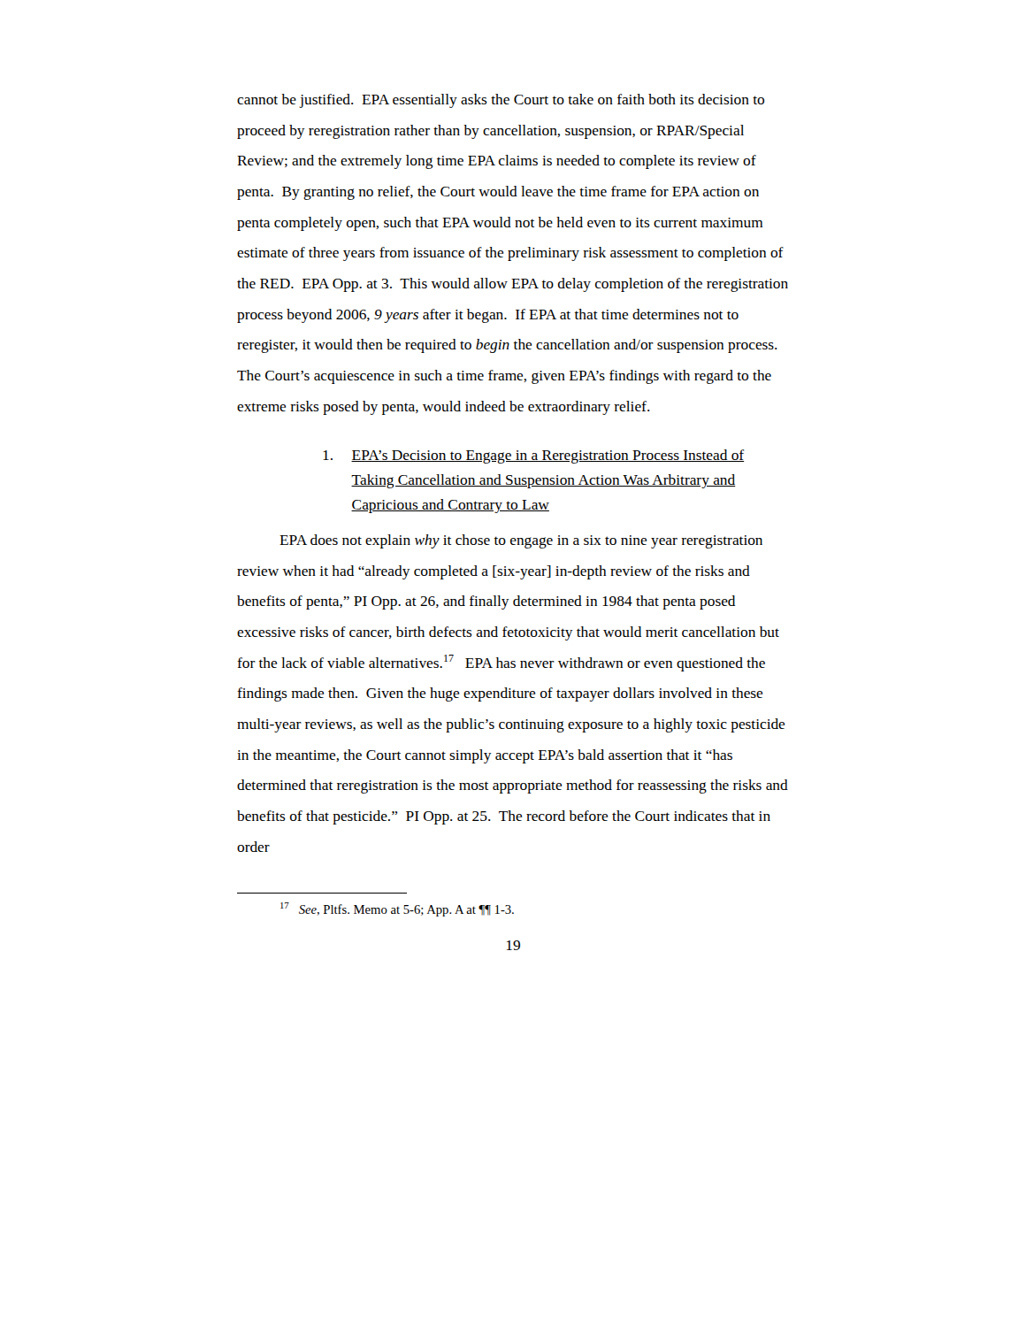cannot be justified. EPA essentially asks the Court to take on faith both its decision to proceed by reregistration rather than by cancellation, suspension, or RPAR/Special Review; and the extremely long time EPA claims is needed to complete its review of penta. By granting no relief, the Court would leave the time frame for EPA action on penta completely open, such that EPA would not be held even to its current maximum estimate of three years from issuance of the preliminary risk assessment to completion of the RED. EPA Opp. at 3. This would allow EPA to delay completion of the reregistration process beyond 2006, 9 years after it began. If EPA at that time determines not to reregister, it would then be required to begin the cancellation and/or suspension process. The Court’s acquiescence in such a time frame, given EPA’s findings with regard to the extreme risks posed by penta, would indeed be extraordinary relief.
1. EPA’s Decision to Engage in a Reregistration Process Instead of Taking Cancellation and Suspension Action Was Arbitrary and Capricious and Contrary to Law
EPA does not explain why it chose to engage in a six to nine year reregistration review when it had “already completed a [six-year] in-depth review of the risks and benefits of penta,” PI Opp. at 26, and finally determined in 1984 that penta posed excessive risks of cancer, birth defects and fetotoxicity that would merit cancellation but for the lack of viable alternatives.17 EPA has never withdrawn or even questioned the findings made then. Given the huge expenditure of taxpayer dollars involved in these multi-year reviews, as well as the public’s continuing exposure to a highly toxic pesticide in the meantime, the Court cannot simply accept EPA’s bald assertion that it “has determined that reregistration is the most appropriate method for reassessing the risks and benefits of that pesticide.” PI Opp. at 25. The record before the Court indicates that in order
17 See, Pltfs. Memo at 5-6; App. A at ¶¶ 1-3.
19